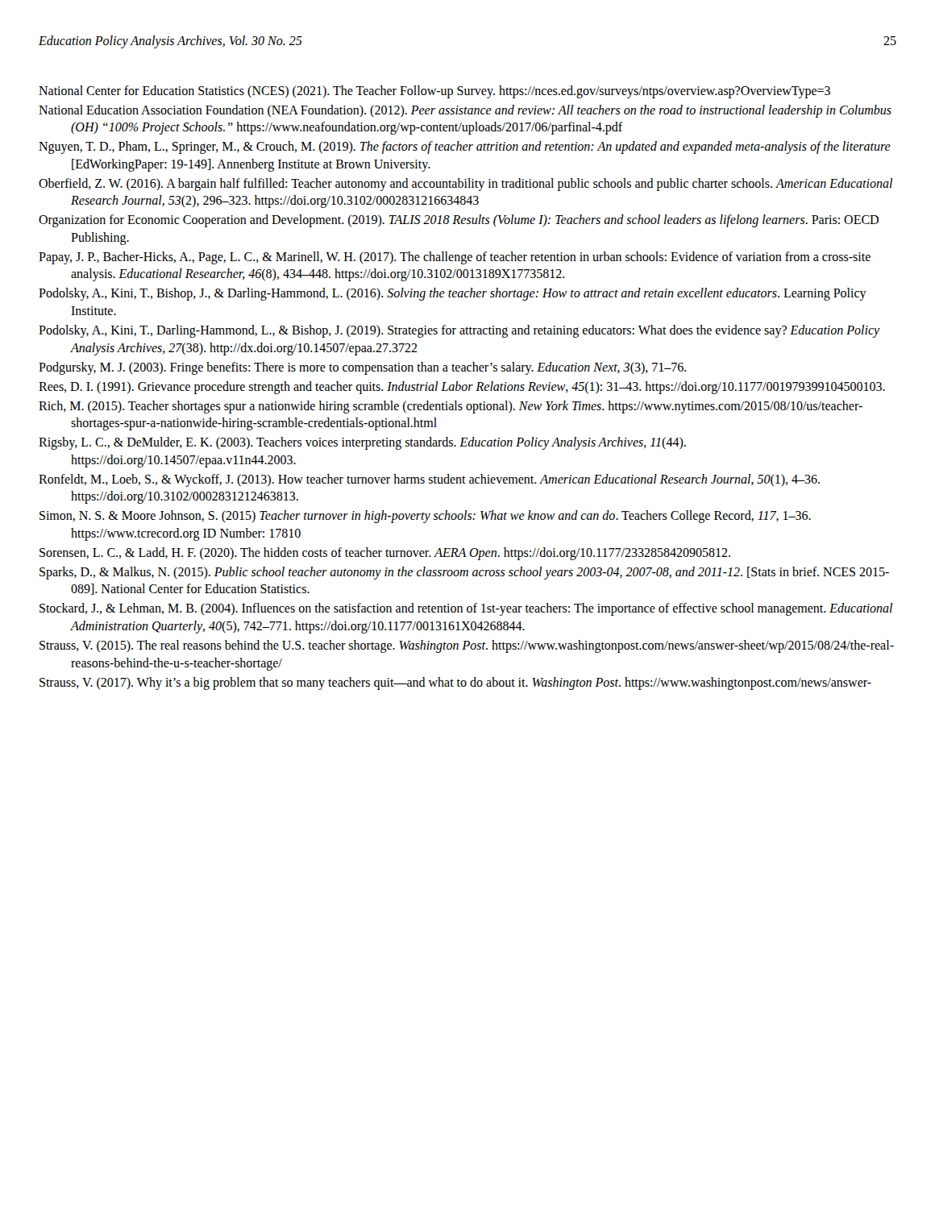Education Policy Analysis Archives, Vol. 30 No. 25 25
National Center for Education Statistics (NCES) (2021). The Teacher Follow-up Survey. https://nces.ed.gov/surveys/ntps/overview.asp?OverviewType=3
National Education Association Foundation (NEA Foundation). (2012). Peer assistance and review: All teachers on the road to instructional leadership in Columbus (OH) “100% Project Schools.” https://www.neafoundation.org/wp-content/uploads/2017/06/parfinal-4.pdf
Nguyen, T. D., Pham, L., Springer, M., & Crouch, M. (2019). The factors of teacher attrition and retention: An updated and expanded meta-analysis of the literature [EdWorkingPaper: 19-149]. Annenberg Institute at Brown University.
Oberfield, Z. W. (2016). A bargain half fulfilled: Teacher autonomy and accountability in traditional public schools and public charter schools. American Educational Research Journal, 53(2), 296–323. https://doi.org/10.3102/0002831216634843
Organization for Economic Cooperation and Development. (2019). TALIS 2018 Results (Volume I): Teachers and school leaders as lifelong learners. Paris: OECD Publishing.
Papay, J. P., Bacher-Hicks, A., Page, L. C., & Marinell, W. H. (2017). The challenge of teacher retention in urban schools: Evidence of variation from a cross-site analysis. Educational Researcher, 46(8), 434–448. https://doi.org/10.3102/0013189X17735812.
Podolsky, A., Kini, T., Bishop, J., & Darling-Hammond, L. (2016). Solving the teacher shortage: How to attract and retain excellent educators. Learning Policy Institute.
Podolsky, A., Kini, T., Darling-Hammond, L., & Bishop, J. (2019). Strategies for attracting and retaining educators: What does the evidence say? Education Policy Analysis Archives, 27(38). http://dx.doi.org/10.14507/epaa.27.3722
Podgursky, M. J. (2003). Fringe benefits: There is more to compensation than a teacher’s salary. Education Next, 3(3), 71–76.
Rees, D. I. (1991). Grievance procedure strength and teacher quits. Industrial Labor Relations Review, 45(1): 31–43. https://doi.org/10.1177/001979399104500103.
Rich, M. (2015). Teacher shortages spur a nationwide hiring scramble (credentials optional). New York Times. https://www.nytimes.com/2015/08/10/us/teacher-shortages-spur-a-nationwide-hiring-scramble-credentials-optional.html
Rigsby, L. C., & DeMulder, E. K. (2003). Teachers voices interpreting standards. Education Policy Analysis Archives, 11(44). https://doi.org/10.14507/epaa.v11n44.2003.
Ronfeldt, M., Loeb, S., & Wyckoff, J. (2013). How teacher turnover harms student achievement. American Educational Research Journal, 50(1), 4–36. https://doi.org/10.3102/0002831212463813.
Simon, N. S. & Moore Johnson, S. (2015) Teacher turnover in high-poverty schools: What we know and can do. Teachers College Record, 117, 1–36. https://www.tcrecord.org ID Number: 17810
Sorensen, L. C., & Ladd, H. F. (2020). The hidden costs of teacher turnover. AERA Open. https://doi.org/10.1177/2332858420905812.
Sparks, D., & Malkus, N. (2015). Public school teacher autonomy in the classroom across school years 2003-04, 2007-08, and 2011-12. [Stats in brief. NCES 2015-089]. National Center for Education Statistics.
Stockard, J., & Lehman, M. B. (2004). Influences on the satisfaction and retention of 1st-year teachers: The importance of effective school management. Educational Administration Quarterly, 40(5), 742–771. https://doi.org/10.1177/0013161X04268844.
Strauss, V. (2015). The real reasons behind the U.S. teacher shortage. Washington Post. https://www.washingtonpost.com/news/answer-sheet/wp/2015/08/24/the-real-reasons-behind-the-u-s-teacher-shortage/
Strauss, V. (2017). Why it’s a big problem that so many teachers quit—and what to do about it. Washington Post. https://www.washingtonpost.com/news/answer-